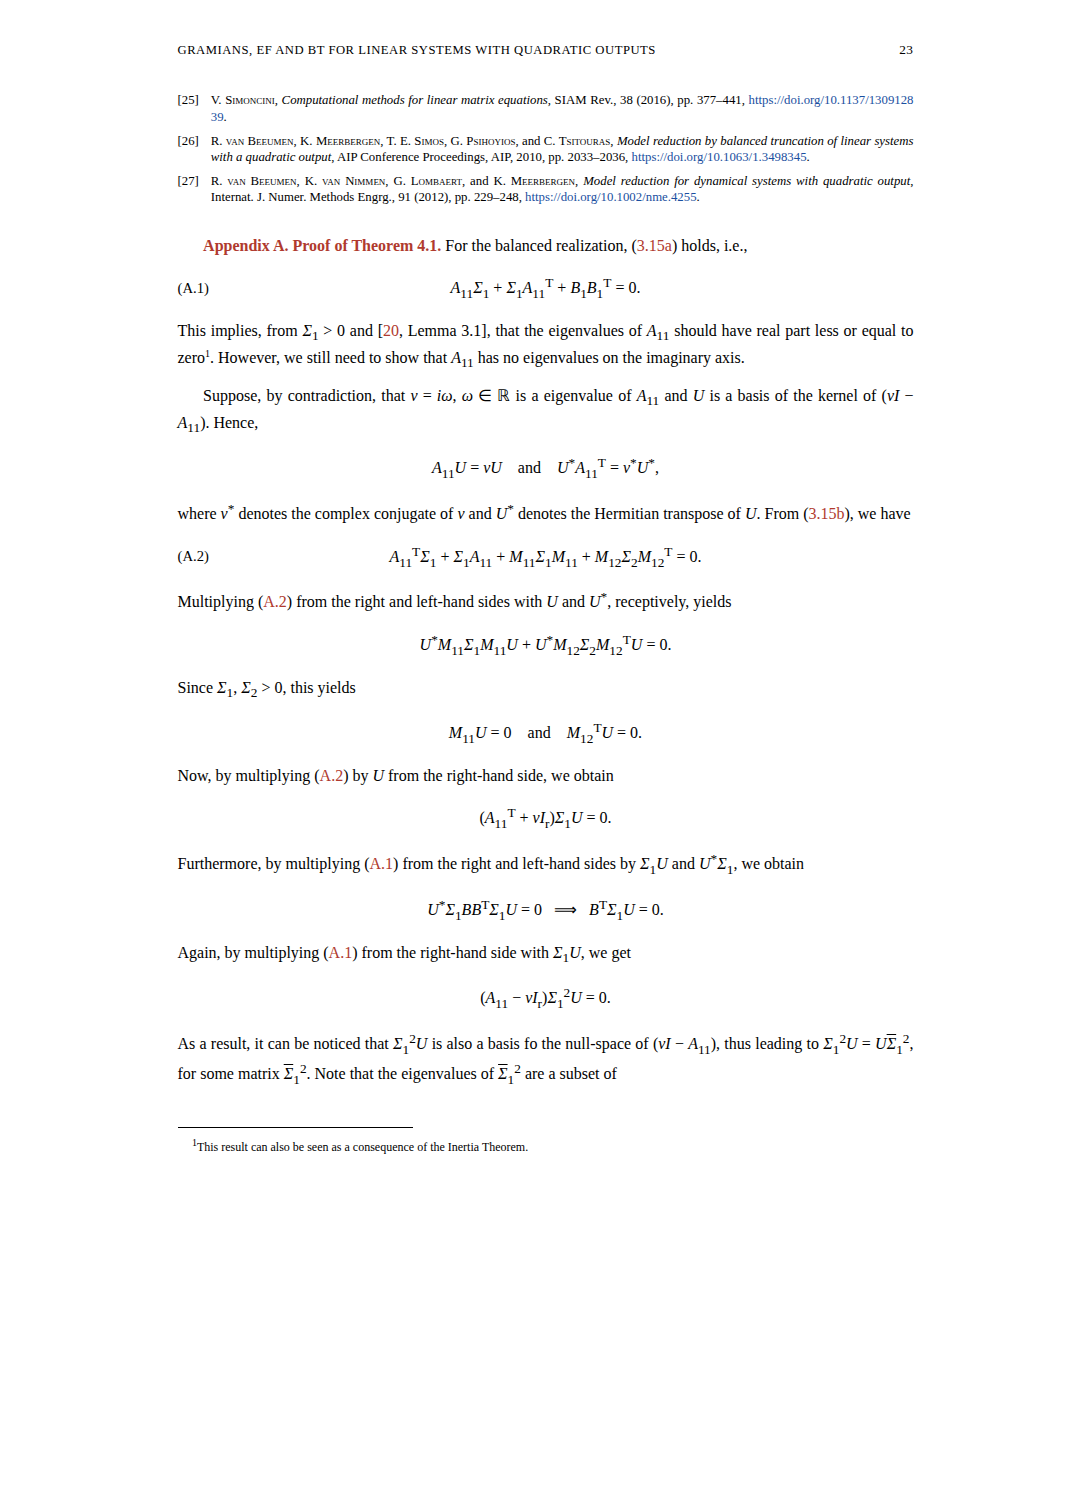Gramians, EF and BT for linear systems with quadratic outputs 23
[25] V. Simoncini, Computational methods for linear matrix equations, SIAM Rev., 38 (2016), pp. 377–441, https://doi.org/10.1137/130912839.
[26] R. van Beeumen, K. Meerbergen, T. E. Simos, G. Psihoyios, and C. Tsitouras, Model reduction by balanced truncation of linear systems with a quadratic output, AIP Conference Proceedings, AIP, 2010, pp. 2033–2036, https://doi.org/10.1063/1.3498345.
[27] R. van Beeumen, K. van Nimmen, G. Lombaert, and K. Meerbergen, Model reduction for dynamical systems with quadratic output, Internat. J. Numer. Methods Engrg., 91 (2012), pp. 229–248, https://doi.org/10.1002/nme.4255.
Appendix A. Proof of Theorem 4.1. For the balanced realization, (3.15a) holds, i.e.,
(A.1)
A11Σ1 + Σ1A11T + B1B1T = 0.
This implies, from Σ1 > 0 and [20, Lemma 3.1], that the eigenvalues of A11 should have real part less or equal to zero1. However, we still need to show that A11 has no eigenvalues on the imaginary axis.
Suppose, by contradiction, that ν = iω, ω ∈ ℝ is a eigenvalue of A11 and U is a basis of the kernel of (νI − A11). Hence,
A11U = νU and U*A11T = ν*U*,
where ν* denotes the complex conjugate of ν and U* denotes the Hermitian transpose of U. From (3.15b), we have
(A.2)
A11TΣ1 + Σ1A11 + M11Σ1M11 + M12Σ2M12T = 0.
Multiplying (A.2) from the right and left-hand sides with U and U*, receptively, yields
U*M11Σ1M11U + U*M12Σ2M12TU = 0.
Since Σ1, Σ2 > 0, this yields
M11U = 0 and M12TU = 0.
Now, by multiplying (A.2) by U from the right-hand side, we obtain
(A11T + νIr)Σ1U = 0.
Furthermore, by multiplying (A.1) from the right and left-hand sides by Σ1U and U*Σ1, we obtain
U*Σ1BBTΣ1U = 0 ⟹ BTΣ1U = 0.
Again, by multiplying (A.1) from the right-hand side with Σ1U, we get
(A11 − νIr)Σ12U = 0.
As a result, it can be noticed that Σ12U is also a basis fo the null-space of (νI − A11), thus leading to Σ12U = UΣ12, for some matrix Σ12. Note that the eigenvalues of Σ12 are a subset of
1This result can also be seen as a consequence of the Inertia Theorem.